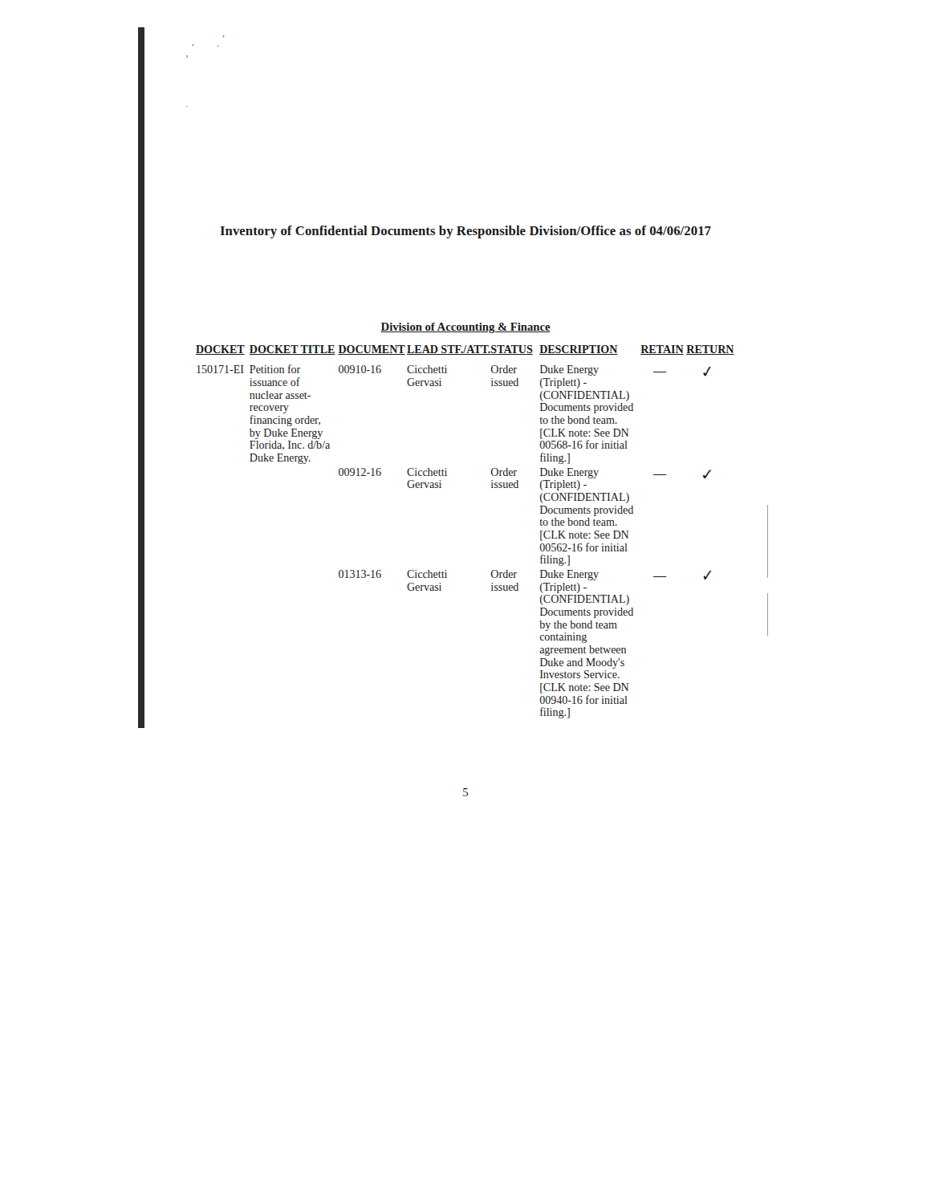, ' . ' .
Inventory of Confidential Documents by Responsible Division/Office as of 04/06/2017
Division of Accounting & Finance
| DOCKET | DOCKET TITLE | DOCUMENT | LEAD STF./ATT. | STATUS | DESCRIPTION | RETAIN | RETURN |
| --- | --- | --- | --- | --- | --- | --- | --- |
| 150171-EI | Petition for issuance of nuclear asset-recovery financing order, by Duke Energy Florida, Inc. d/b/a Duke Energy. | 00910-16 | Cicchetti Gervasi | Order issued | Duke Energy (Triplett) - (CONFIDENTIAL) Documents provided to the bond team. [CLK note: See DN 00568-16 for initial filing.] | — | ✓ |
| | | 00912-16 | Cicchetti Gervasi | Order issued | Duke Energy (Triplett) - (CONFIDENTIAL) Documents provided to the bond team. [CLK note: See DN 00562-16 for initial filing.] | — | ✓ |
| | | 01313-16 | Cicchetti Gervasi | Order issued | Duke Energy (Triplett) - (CONFIDENTIAL) Documents provided by the bond team containing agreement between Duke and Moody's Investors Service. [CLK note: See DN 00940-16 for initial filing.] | — | ✓ |
5